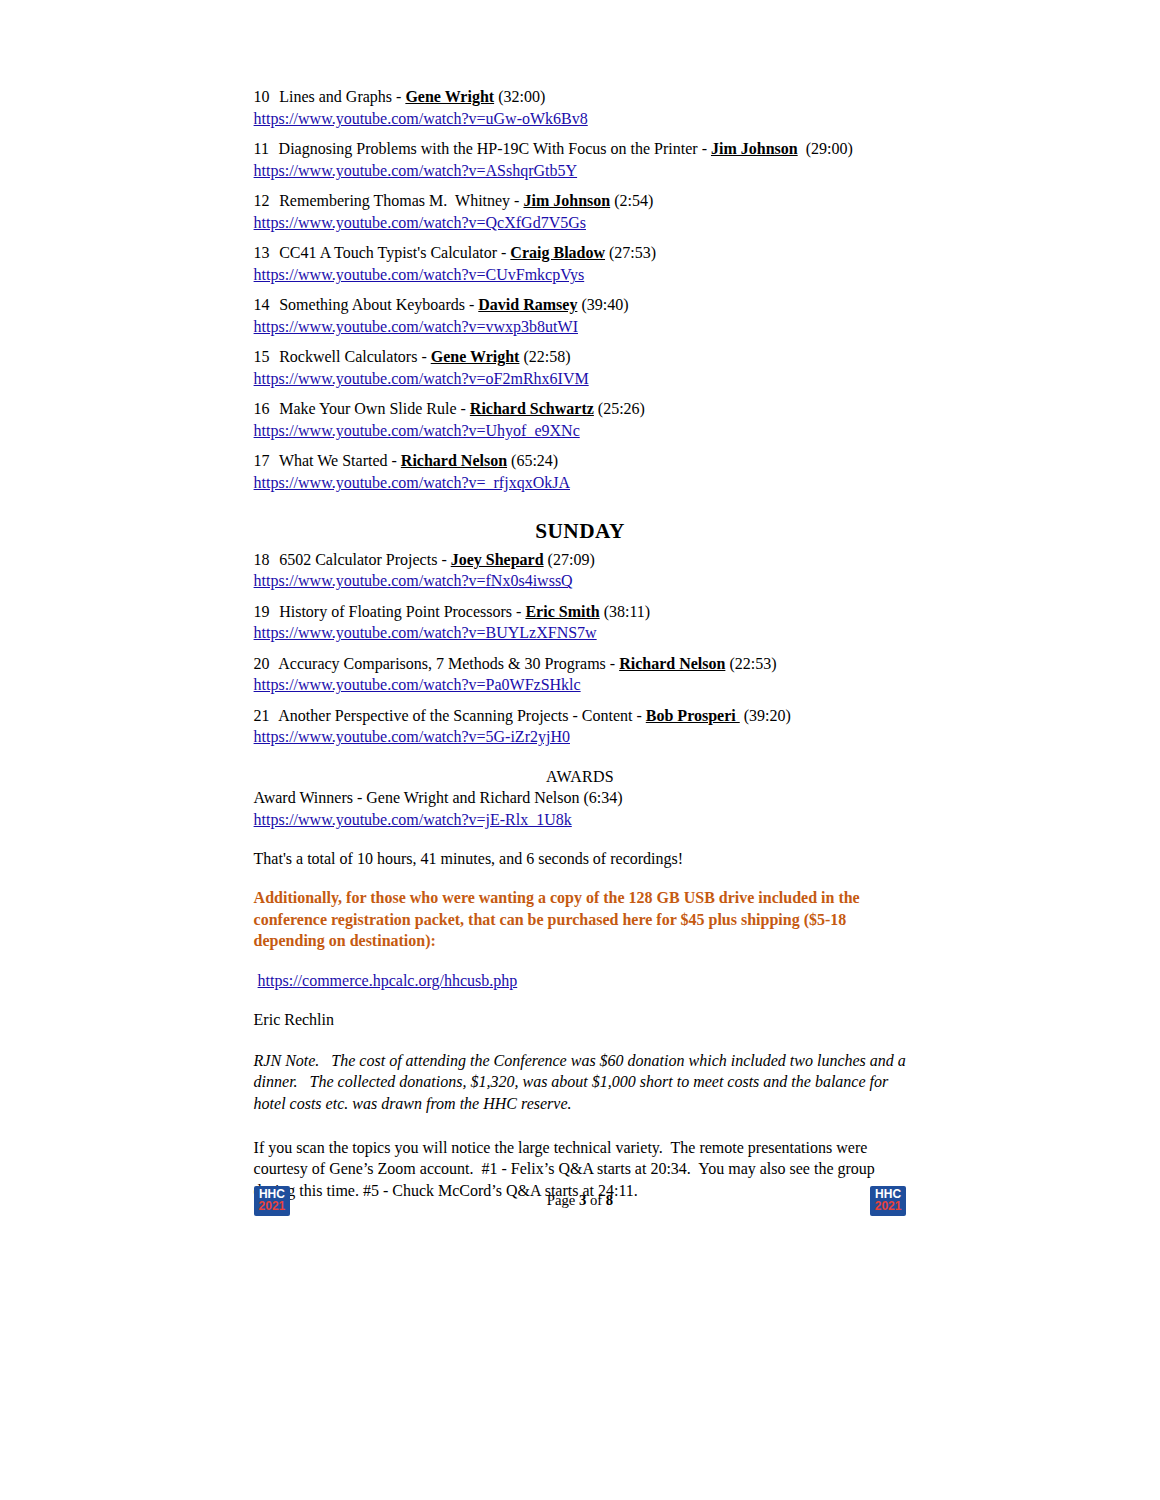10 Lines and Graphs - Gene Wright (32:00)
https://www.youtube.com/watch?v=uGw-oWk6Bv8
11 Diagnosing Problems with the HP-19C With Focus on the Printer - Jim Johnson (29:00)
https://www.youtube.com/watch?v=ASshqrGtb5Y
12 Remembering Thomas M. Whitney - Jim Johnson (2:54)
https://www.youtube.com/watch?v=QcXfGd7V5Gs
13 CC41 A Touch Typist's Calculator - Craig Bladow (27:53)
https://www.youtube.com/watch?v=CUvFmkcpVys
14 Something About Keyboards - David Ramsey (39:40)
https://www.youtube.com/watch?v=vwxp3b8utWI
15 Rockwell Calculators - Gene Wright (22:58)
https://www.youtube.com/watch?v=oF2mRhx6IVM
16 Make Your Own Slide Rule - Richard Schwartz (25:26)
https://www.youtube.com/watch?v=Uhyof_e9XNc
17 What We Started - Richard Nelson (65:24)
https://www.youtube.com/watch?v=_rfjxqxOkJA
SUNDAY
18 6502 Calculator Projects - Joey Shepard (27:09)
https://www.youtube.com/watch?v=fNx0s4iwssQ
19 History of Floating Point Processors - Eric Smith (38:11)
https://www.youtube.com/watch?v=BUYLzXFNS7w
20 Accuracy Comparisons, 7 Methods & 30 Programs - Richard Nelson (22:53)
https://www.youtube.com/watch?v=Pa0WFzSHklc
21 Another Perspective of the Scanning Projects - Content - Bob Prosperi (39:20)
https://www.youtube.com/watch?v=5G-iZr2yjH0
AWARDS
Award Winners - Gene Wright and Richard Nelson (6:34)
https://www.youtube.com/watch?v=jE-Rlx_1U8k
That's a total of 10 hours, 41 minutes, and 6 seconds of recordings!
Additionally, for those who were wanting a copy of the 128 GB USB drive included in the conference registration packet, that can be purchased here for $45 plus shipping ($5-18 depending on destination):
https://commerce.hpcalc.org/hhcusb.php
Eric Rechlin
RJN Note. The cost of attending the Conference was $60 donation which included two lunches and a dinner. The collected donations, $1,320, was about $1,000 short to meet costs and the balance for hotel costs etc. was drawn from the HHC reserve.
If you scan the topics you will notice the large technical variety. The remote presentations were courtesy of Gene’s Zoom account. #1 - Felix’s Q&A starts at 20:34. You may also see the group during this time. #5 - Chuck McCord’s Q&A starts at 24:11.
HHC2021 Page 3 of 8 HHC2021